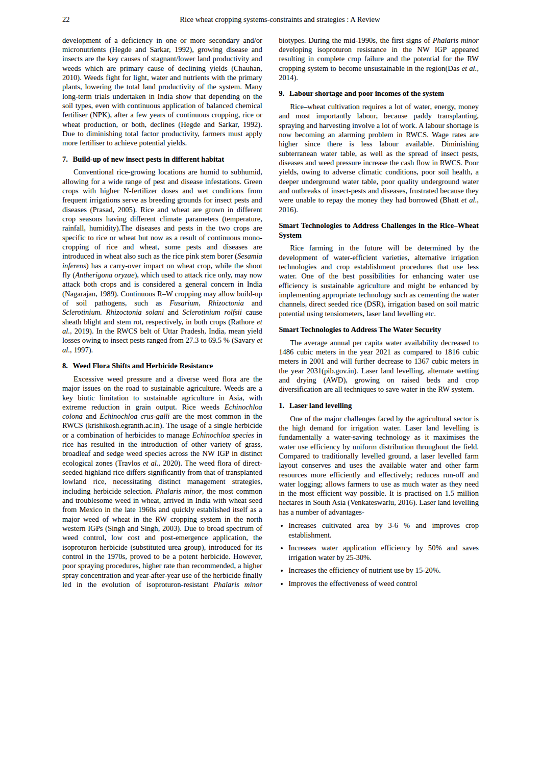22 Rice wheat cropping systems-constraints and strategies : A Review
development of a deficiency in one or more secondary and/or micronutrients (Hegde and Sarkar, 1992), growing disease and insects are the key causes of stagnant/lower land productivity and weeds which are primary cause of declining yields (Chauhan, 2010). Weeds fight for light, water and nutrients with the primary plants, lowering the total land productivity of the system. Many long-term trials undertaken in India show that depending on the soil types, even with continuous application of balanced chemical fertiliser (NPK), after a few years of continuous cropping, rice or wheat production, or both, declines (Hegde and Sarkar, 1992). Due to diminishing total factor productivity, farmers must apply more fertiliser to achieve potential yields.
7. Build-up of new insect pests in different habitat
Conventional rice-growing locations are humid to subhumid, allowing for a wide range of pest and disease infestations. Green crops with higher N-fertilizer doses and wet conditions from frequent irrigations serve as breeding grounds for insect pests and diseases (Prasad, 2005). Rice and wheat are grown in different crop seasons having different climate parameters (temperature, rainfall, humidity).The diseases and pests in the two crops are specific to rice or wheat but now as a result of continuous mono-cropping of rice and wheat, some pests and diseases are introduced in wheat also such as the rice pink stem borer (Sesamia inferens) has a carry-over impact on wheat crop, while the shoot fly (Antherigona oryzae), which used to attack rice only, may now attack both crops and is considered a general concern in India (Nagarajan, 1989). Continuous R–W cropping may allow build-up of soil pathogens, such as Fusarium, Rhizoctonia and Sclerotinium. Rhizoctonia solani and Sclerotinium rolfsii cause sheath blight and stem rot, respectively, in both crops (Rathore et al., 2019). In the RWCS belt of Uttar Pradesh, India, mean yield losses owing to insect pests ranged from 27.3 to 69.5 % (Savary et al., 1997).
8. Weed Flora Shifts and Herbicide Resistance
Excessive weed pressure and a diverse weed flora are the major issues on the road to sustainable agriculture. Weeds are a key biotic limitation to sustainable agriculture in Asia, with extreme reduction in grain output. Rice weeds Echinochloa colona and Echinochloa crus-galli are the most common in the RWCS (krishikosh.egranth.ac.in). The usage of a single herbicide or a combination of herbicides to manage Echinochloa species in rice has resulted in the introduction of other variety of grass, broadleaf and sedge weed species across the NW IGP in distinct ecological zones (Travlos et al., 2020). The weed flora of direct-seeded highland rice differs significantly from that of transplanted lowland rice, necessitating distinct management strategies, including herbicide selection. Phalaris minor, the most common and troublesome weed in wheat, arrived in India with wheat seed from Mexico in the late 1960s and quickly established itself as a major weed of wheat in the RW cropping system in the north western IGPs (Singh and Singh, 2003). Due to broad spectrum of weed control, low cost and post-emergence application, the isoproturon herbicide (substituted urea group), introduced for its control in the 1970s, proved to be a potent herbicide. However, poor spraying procedures, higher rate than recommended, a higher spray concentration and year-after-year use of the herbicide finally led in the evolution of isoproturon-resistant Phalaris minor biotypes. During the mid-1990s, the first signs of Phalaris minor developing isoproturon resistance in the NW IGP appeared resulting in complete crop failure and the potential for the RW cropping system to become unsustainable in the region(Das et al., 2014).
9. Labour shortage and poor incomes of the system
Rice–wheat cultivation requires a lot of water, energy, money and most importantly labour, because paddy transplanting, spraying and harvesting involve a lot of work. A labour shortage is now becoming an alarming problem in RWCS. Wage rates are higher since there is less labour available. Diminishing subterranean water table, as well as the spread of insect pests, diseases and weed pressure increase the cash flow in RWCS. Poor yields, owing to adverse climatic conditions, poor soil health, a deeper underground water table, poor quality underground water and outbreaks of insect-pests and diseases, frustrated because they were unable to repay the money they had borrowed (Bhatt et al., 2016).
Smart Technologies to Address Challenges in the Rice–Wheat System
Rice farming in the future will be determined by the development of water-efficient varieties, alternative irrigation technologies and crop establishment procedures that use less water. One of the best possibilities for enhancing water use efficiency is sustainable agriculture and might be enhanced by implementing appropriate technology such as cementing the water channels, direct seeded rice (DSR), irrigation based on soil matric potential using tensiometers, laser land levelling etc.
Smart Technologies to Address The Water Security
The average annual per capita water availability decreased to 1486 cubic meters in the year 2021 as compared to 1816 cubic meters in 2001 and will further decrease to 1367 cubic meters in the year 2031(pib.gov.in). Laser land levelling, alternate wetting and drying (AWD), growing on raised beds and crop diversification are all techniques to save water in the RW system.
1. Laser land levelling
One of the major challenges faced by the agricultural sector is the high demand for irrigation water. Laser land levelling is fundamentally a water-saving technology as it maximises the water use efficiency by uniform distribution throughout the field. Compared to traditionally levelled ground, a laser levelled farm layout conserves and uses the available water and other farm resources more efficiently and effectively; reduces run-off and water logging; allows farmers to use as much water as they need in the most efficient way possible. It is practised on 1.5 million hectares in South Asia (Venkateswarlu, 2016). Laser land levelling has a number of advantages-
Increases cultivated area by 3-6 % and improves crop establishment.
Increases water application efficiency by 50% and saves irrigation water by 25-30%.
Increases the efficiency of nutrient use by 15-20%.
Improves the effectiveness of weed control